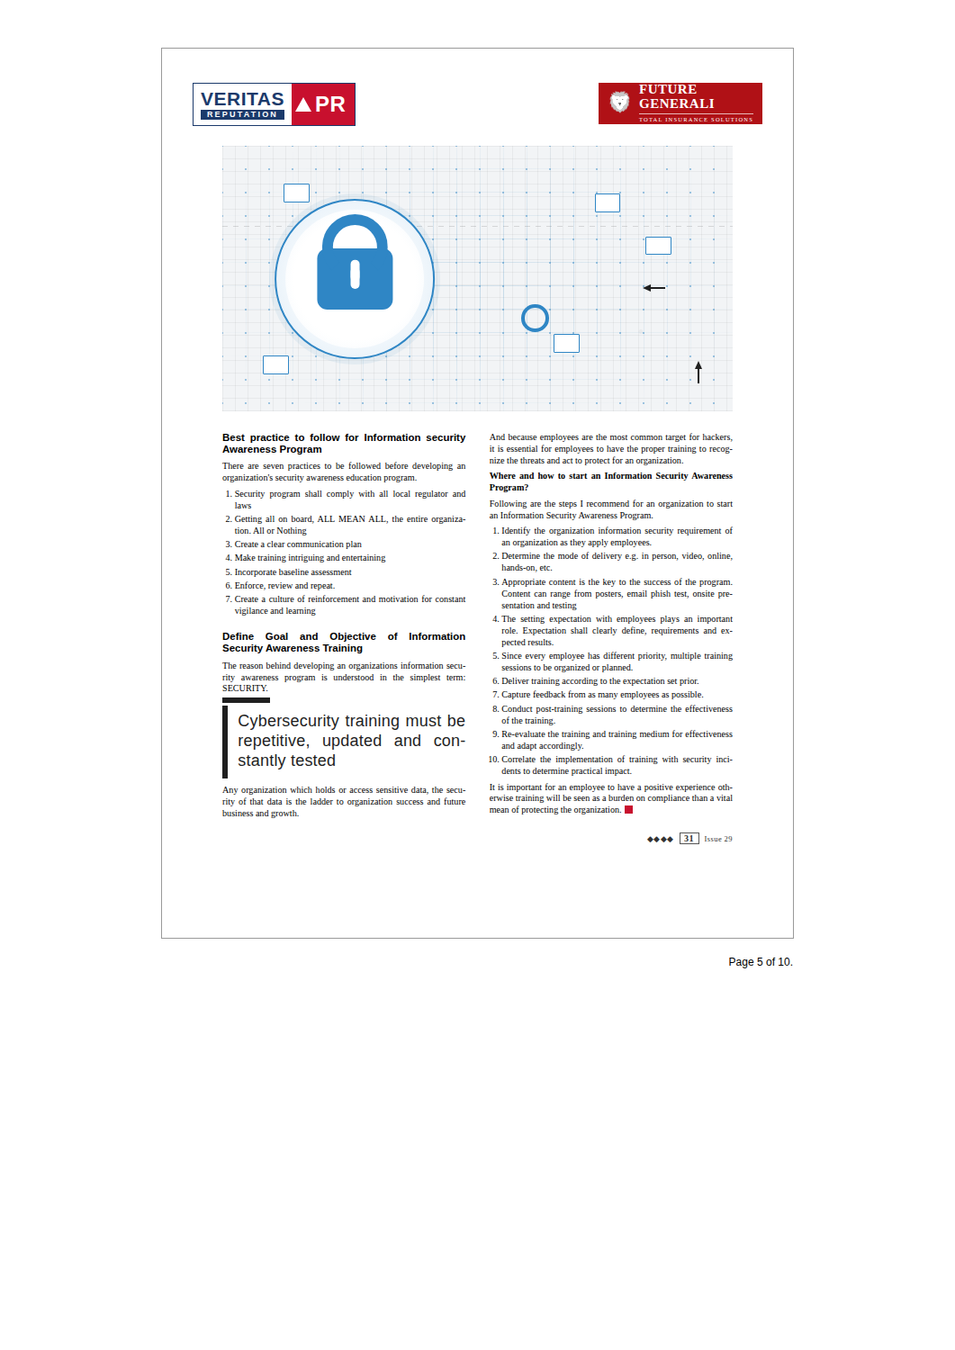VERITAS
REPUTATION
PR
🦁
FUTURE
GENERALI
TOTAL INSURANCE SOLUTIONS
Best practice to follow for Information security Awareness Program
There are seven practices to be followed before developing an organization's security awareness education program.
Security program shall comply with all local regulator and laws
Getting all on board, ALL MEAN ALL, the entire organization. All or Nothing
Create a clear communication plan
Make training intriguing and entertaining
Incorporate baseline assessment
Enforce, review and repeat.
Create a culture of reinforcement and motivation for constant vigilance and learning
Define Goal and Objective of Information Security Awareness Training
The reason behind developing an organizations information security awareness program is understood in the simplest term: SECURITY.
Cybersecurity training must be repetitive, updated and constantly tested
Any organization which holds or access sensitive data, the security of that data is the ladder to organization success and future business and growth.
And because employees are the most common target for hackers, it is essential for employees to have the proper training to recognize the threats and act to protect for an organization.
Where and how to start an Information Security Awareness Program?
Following are the steps I recommend for an organization to start an Information Security Awareness Program.
Identify the organization information security requirement of an organization as they apply employees.
Determine the mode of delivery e.g. in person, video, online, hands-on, etc.
Appropriate content is the key to the success of the program. Content can range from posters, email phish test, onsite presentation and testing
The setting expectation with employees plays an important role. Expectation shall clearly define, requirements and expected results.
Since every employee has different priority, multiple training sessions to be organized or planned.
Deliver training according to the expectation set prior.
Capture feedback from as many employees as possible.
Conduct post-training sessions to determine the effectiveness of the training.
Re-evaluate the training and training medium for effectiveness and adapt accordingly.
Correlate the implementation of training with security incidents to determine practical impact.
It is important for an employee to have a positive experience otherwise training will be seen as a burden on compliance than a vital mean of protecting the organization.
◆◆◆◆31 Issue 29
Page 5 of 10.